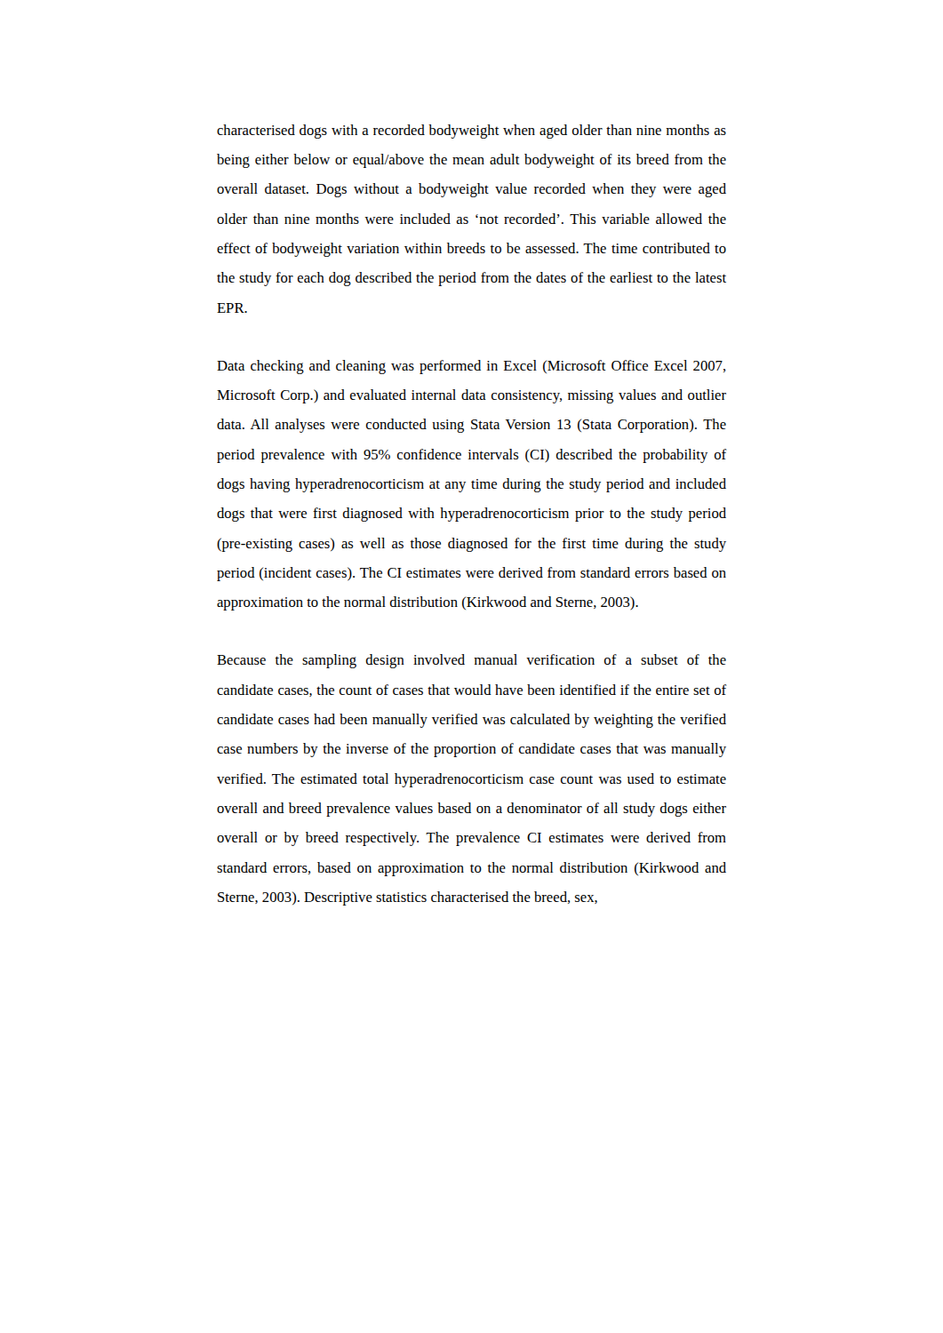characterised dogs with a recorded bodyweight when aged older than nine months as being either below or equal/above the mean adult bodyweight of its breed from the overall dataset. Dogs without a bodyweight value recorded when they were aged older than nine months were included as ‘not recorded’. This variable allowed the effect of bodyweight variation within breeds to be assessed. The time contributed to the study for each dog described the period from the dates of the earliest to the latest EPR.
Data checking and cleaning was performed in Excel (Microsoft Office Excel 2007, Microsoft Corp.) and evaluated internal data consistency, missing values and outlier data. All analyses were conducted using Stata Version 13 (Stata Corporation). The period prevalence with 95% confidence intervals (CI) described the probability of dogs having hyperadrenocorticism at any time during the study period and included dogs that were first diagnosed with hyperadrenocorticism prior to the study period (pre-existing cases) as well as those diagnosed for the first time during the study period (incident cases). The CI estimates were derived from standard errors based on approximation to the normal distribution (Kirkwood and Sterne, 2003).
Because the sampling design involved manual verification of a subset of the candidate cases, the count of cases that would have been identified if the entire set of candidate cases had been manually verified was calculated by weighting the verified case numbers by the inverse of the proportion of candidate cases that was manually verified. The estimated total hyperadrenocorticism case count was used to estimate overall and breed prevalence values based on a denominator of all study dogs either overall or by breed respectively. The prevalence CI estimates were derived from standard errors, based on approximation to the normal distribution (Kirkwood and Sterne, 2003). Descriptive statistics characterised the breed, sex,